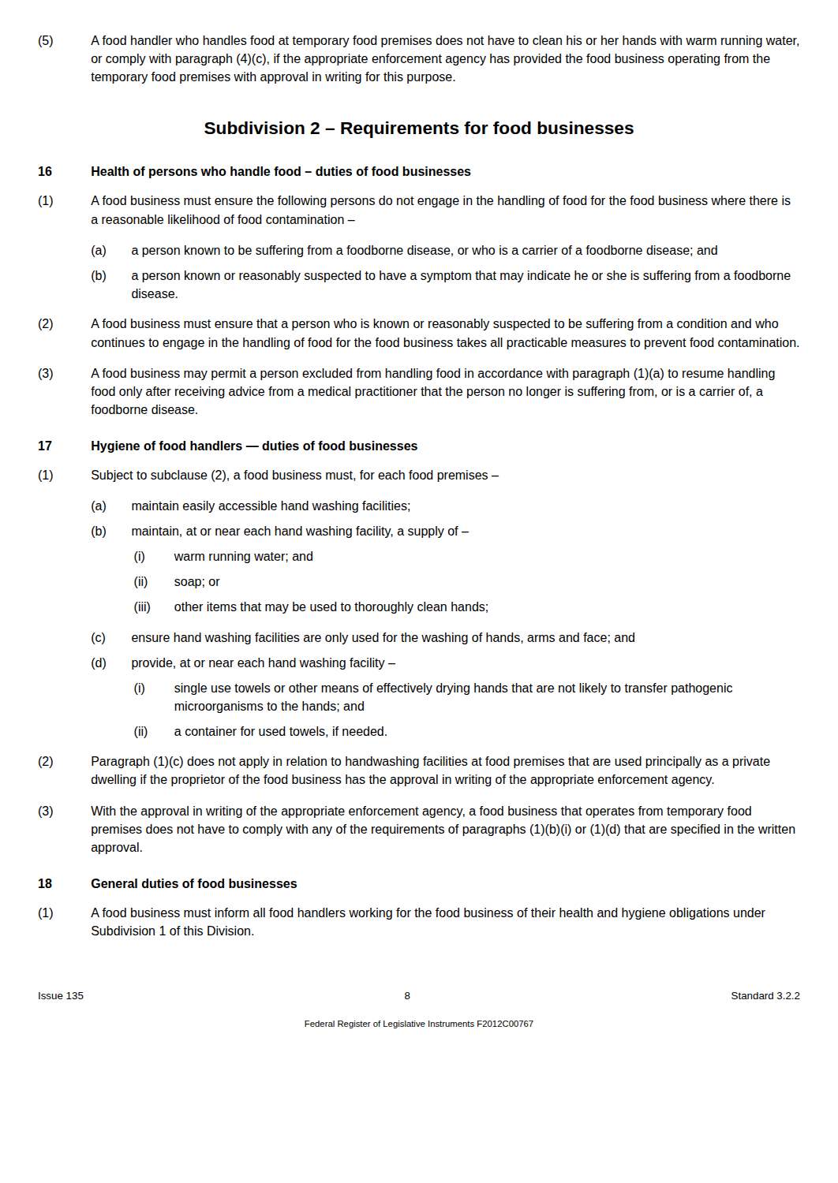(5)
A food handler who handles food at temporary food premises does not have to clean his or her hands with warm running water, or comply with paragraph (4)(c), if the appropriate enforcement agency has provided the food business operating from the temporary food premises with approval in writing for this purpose.
Subdivision 2 – Requirements for food businesses
16 Health of persons who handle food – duties of food businesses
(1)
A food business must ensure the following persons do not engage in the handling of food for the food business where there is a reasonable likelihood of food contamination –
(a)
a person known to be suffering from a foodborne disease, or who is a carrier of a foodborne disease; and
(b)
a person known or reasonably suspected to have a symptom that may indicate he or she is suffering from a foodborne disease.
(2)
A food business must ensure that a person who is known or reasonably suspected to be suffering from a condition and who continues to engage in the handling of food for the food business takes all practicable measures to prevent food contamination.
(3)
A food business may permit a person excluded from handling food in accordance with paragraph (1)(a) to resume handling food only after receiving advice from a medical practitioner that the person no longer is suffering from, or is a carrier of, a foodborne disease.
17 Hygiene of food handlers — duties of food businesses
(1)
Subject to subclause (2), a food business must, for each food premises –
(a)
maintain easily accessible hand washing facilities;
(b)
maintain, at or near each hand washing facility, a supply of –
(i)
warm running water; and
(ii)
soap; or
(iii)
other items that may be used to thoroughly clean hands;
(c)
ensure hand washing facilities are only used for the washing of hands, arms and face; and
(d)
provide, at or near each hand washing facility –
(i)
single use towels or other means of effectively drying hands that are not likely to transfer pathogenic microorganisms to the hands; and
(ii)
a container for used towels, if needed.
(2)
Paragraph (1)(c) does not apply in relation to handwashing facilities at food premises that are used principally as a private dwelling if the proprietor of the food business has the approval in writing of the appropriate enforcement agency.
(3)
With the approval in writing of the appropriate enforcement agency, a food business that operates from temporary food premises does not have to comply with any of the requirements of paragraphs (1)(b)(i) or (1)(d) that are specified in the written approval.
18 General duties of food businesses
(1)
A food business must inform all food handlers working for the food business of their health and hygiene obligations under Subdivision 1 of this Division.
Issue 135 8 Standard 3.2.2
Federal Register of Legislative Instruments F2012C00767